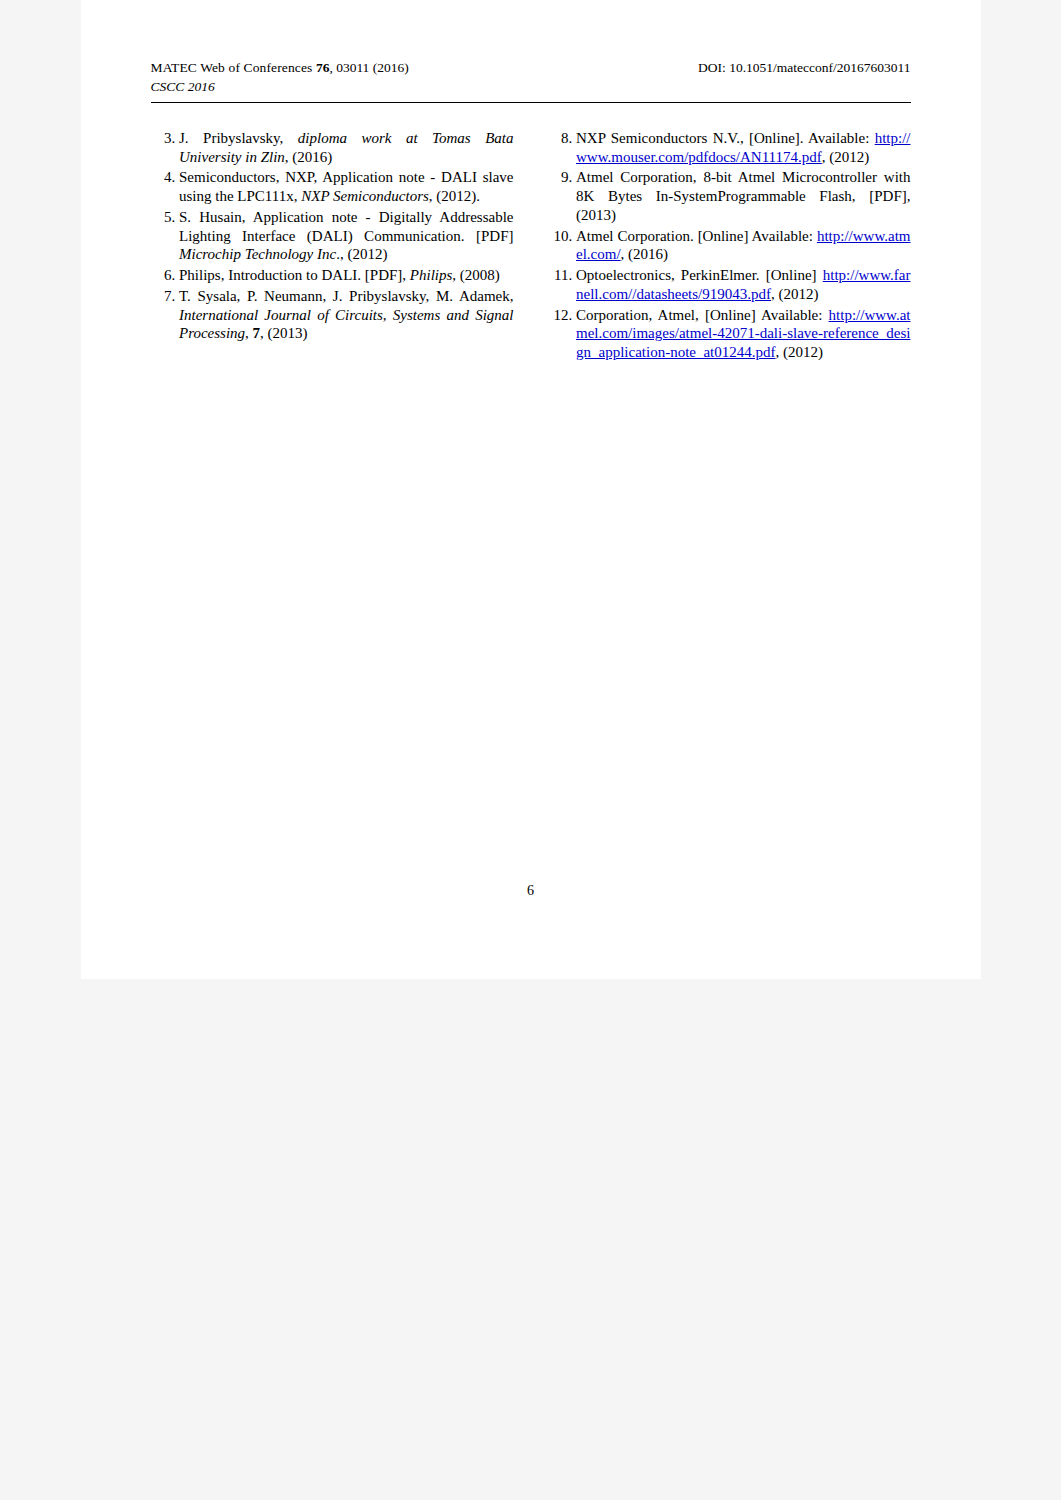MATEC Web of Conferences 76, 03011 (2016)
DOI: 10.1051/matecconf/20167603011
CSCC 2016
J. Pribyslavsky, diploma work at Tomas Bata University in Zlin, (2016)
Semiconductors, NXP, Application note - DALI slave using the LPC111x, NXP Semiconductors, (2012).
S. Husain, Application note - Digitally Addressable Lighting Interface (DALI) Communication. [PDF] Microchip Technology Inc., (2012)
Philips, Introduction to DALI. [PDF], Philips, (2008)
T. Sysala, P. Neumann, J. Pribyslavsky, M. Adamek, International Journal of Circuits, Systems and Signal Processing, 7, (2013)
NXP Semiconductors N.V., [Online]. Available: http://www.mouser.com/pdfdocs/AN11174.pdf, (2012)
Atmel Corporation, 8-bit Atmel Microcontroller with 8K Bytes In-SystemProgrammable Flash, [PDF], (2013)
Atmel Corporation. [Online] Available: http://www.atmel.com/, (2016)
Optoelectronics, PerkinElmer. [Online] http://www.farnell.com//datasheets/919043.pdf, (2012)
Corporation, Atmel, [Online] Available: http://www.atmel.com/images/atmel-42071-dali-slave-reference_design_application-note_at01244.pdf, (2012)
6